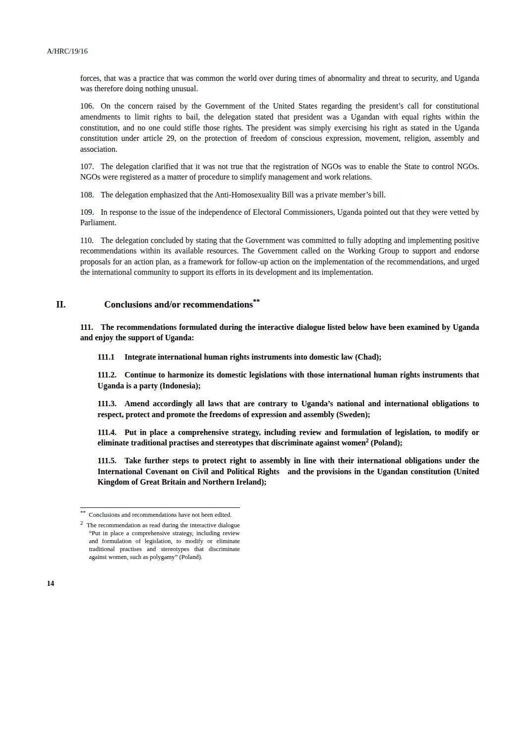A/HRC/19/16
forces, that was a practice that was common the world over during times of abnormality and threat to security, and Uganda was therefore doing nothing unusual.
106. On the concern raised by the Government of the United States regarding the president’s call for constitutional amendments to limit rights to bail, the delegation stated that president was a Ugandan with equal rights within the constitution, and no one could stifle those rights. The president was simply exercising his right as stated in the Uganda constitution under article 29, on the protection of freedom of conscious expression, movement, religion, assembly and association.
107. The delegation clarified that it was not true that the registration of NGOs was to enable the State to control NGOs. NGOs were registered as a matter of procedure to simplify management and work relations.
108. The delegation emphasized that the Anti-Homosexuality Bill was a private member’s bill.
109. In response to the issue of the independence of Electoral Commissioners, Uganda pointed out that they were vetted by Parliament.
110. The delegation concluded by stating that the Government was committed to fully adopting and implementing positive recommendations within its available resources. The Government called on the Working Group to support and endorse proposals for an action plan, as a framework for follow-up action on the implementation of the recommendations, and urged the international community to support its efforts in its development and its implementation.
II. Conclusions and/or recommendations**
111. The recommendations formulated during the interactive dialogue listed below have been examined by Uganda and enjoy the support of Uganda:
111.1 Integrate international human rights instruments into domestic law (Chad);
111.2. Continue to harmonize its domestic legislations with those international human rights instruments that Uganda is a party (Indonesia);
111.3. Amend accordingly all laws that are contrary to Uganda’s national and international obligations to respect, protect and promote the freedoms of expression and assembly (Sweden);
111.4. Put in place a comprehensive strategy, including review and formulation of legislation, to modify or eliminate traditional practises and stereotypes that discriminate against women2 (Poland);
111.5. Take further steps to protect right to assembly in line with their international obligations under the International Covenant on Civil and Political Rights and the provisions in the Ugandan constitution (United Kingdom of Great Britain and Northern Ireland);
** Conclusions and recommendations have not been edited.
2 The recommendation as read during the interactive dialogue “Put in place a comprehensive strategy, including review and formulation of legislation, to modify or eliminate traditional practises and stereotypes that discriminate against women, such as polygamy” (Poland).
14